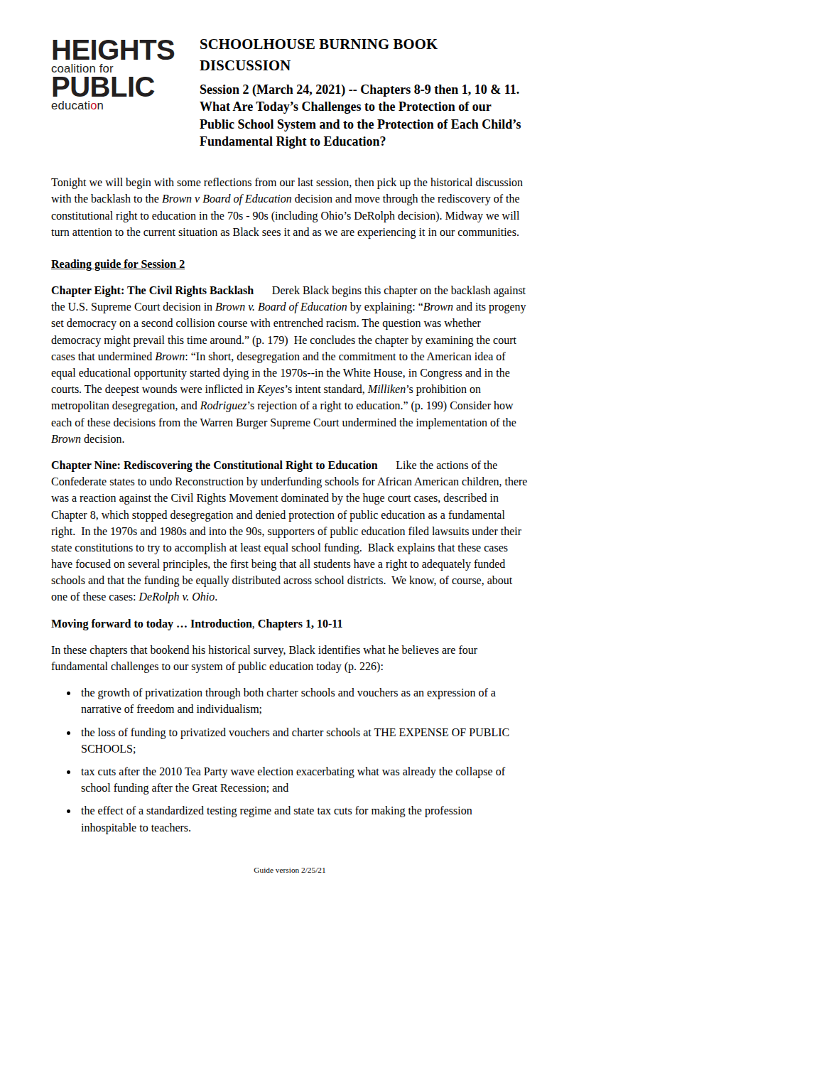HEIGHTS
coalition for
PUBLIC
education
SCHOOLHOUSE BURNING BOOK DISCUSSION
Session 2 (March 24, 2021) -- Chapters 8-9 then 1, 10 & 11. What Are Today’s Challenges to the Protection of our Public School System and to the Protection of Each Child’s Fundamental Right to Education?
Tonight we will begin with some reflections from our last session, then pick up the historical discussion with the backlash to the Brown v Board of Education decision and move through the rediscovery of the constitutional right to education in the 70s - 90s (including Ohio’s DeRolph decision). Midway we will turn attention to the current situation as Black sees it and as we are experiencing it in our communities.
Reading guide for Session 2
Chapter Eight: The Civil Rights Backlash Derek Black begins this chapter on the backlash against the U.S. Supreme Court decision in Brown v. Board of Education by explaining: “Brown and its progeny set democracy on a second collision course with entrenched racism. The question was whether democracy might prevail this time around.” (p. 179) He concludes the chapter by examining the court cases that undermined Brown: “In short, desegregation and the commitment to the American idea of equal educational opportunity started dying in the 1970s--in the White House, in Congress and in the courts. The deepest wounds were inflicted in Keyes’s intent standard, Milliken’s prohibition on metropolitan desegregation, and Rodriguez’s rejection of a right to education.” (p. 199) Consider how each of these decisions from the Warren Burger Supreme Court undermined the implementation of the Brown decision.
Chapter Nine: Rediscovering the Constitutional Right to Education Like the actions of the Confederate states to undo Reconstruction by underfunding schools for African American children, there was a reaction against the Civil Rights Movement dominated by the huge court cases, described in Chapter 8, which stopped desegregation and denied protection of public education as a fundamental right. In the 1970s and 1980s and into the 90s, supporters of public education filed lawsuits under their state constitutions to try to accomplish at least equal school funding. Black explains that these cases have focused on several principles, the first being that all students have a right to adequately funded schools and that the funding be equally distributed across school districts. We know, of course, about one of these cases: DeRolph v. Ohio.
Moving forward to today … Introduction, Chapters 1, 10-11
In these chapters that bookend his historical survey, Black identifies what he believes are four fundamental challenges to our system of public education today (p. 226):
the growth of privatization through both charter schools and vouchers as an expression of a narrative of freedom and individualism;
the loss of funding to privatized vouchers and charter schools at THE EXPENSE OF PUBLIC SCHOOLS;
tax cuts after the 2010 Tea Party wave election exacerbating what was already the collapse of school funding after the Great Recession; and
the effect of a standardized testing regime and state tax cuts for making the profession inhospitable to teachers.
Guide version 2/25/21